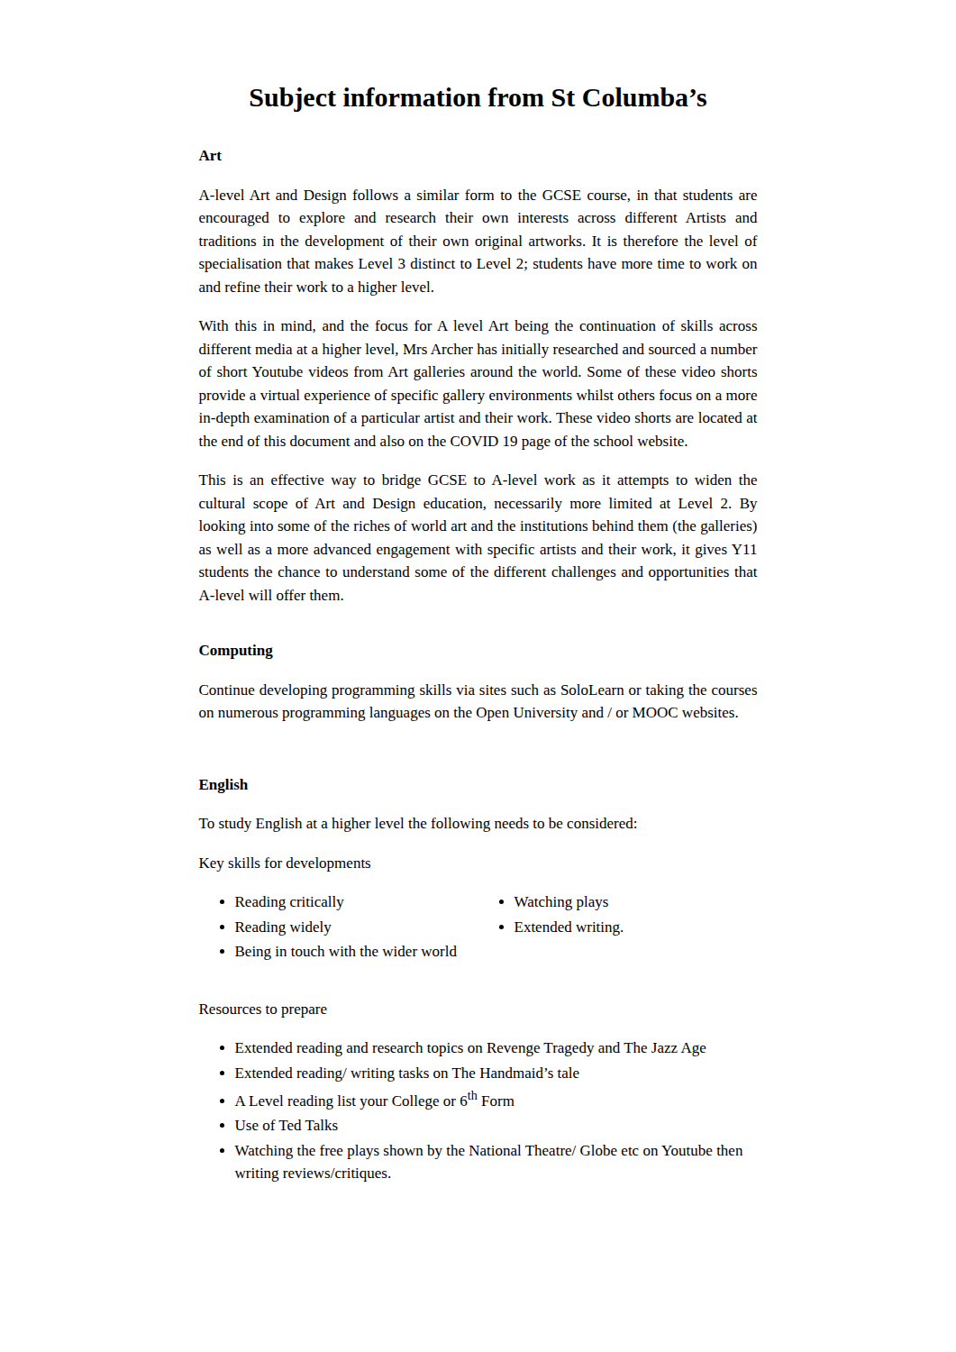Subject information from St Columba’s
Art
A-level Art and Design follows a similar form to the GCSE course, in that students are encouraged to explore and research their own interests across different Artists and traditions in the development of their own original artworks. It is therefore the level of specialisation that makes Level 3 distinct to Level 2; students have more time to work on and refine their work to a higher level.
With this in mind, and the focus for A level Art being the continuation of skills across different media at a higher level, Mrs Archer has initially researched and sourced a number of short Youtube videos from Art galleries around the world. Some of these video shorts provide a virtual experience of specific gallery environments whilst others focus on a more in-depth examination of a particular artist and their work. These video shorts are located at the end of this document and also on the COVID 19 page of the school website.
This is an effective way to bridge GCSE to A-level work as it attempts to widen the cultural scope of Art and Design education, necessarily more limited at Level 2. By looking into some of the riches of world art and the institutions behind them (the galleries) as well as a more advanced engagement with specific artists and their work, it gives Y11 students the chance to understand some of the different challenges and opportunities that A-level will offer them.
Computing
Continue developing programming skills via sites such as SoloLearn or taking the courses on numerous programming languages on the Open University and / or MOOC websites.
English
To study English at a higher level the following needs to be considered:
Key skills for developments
Reading critically
Reading widely
Being in touch with the wider world
Watching plays
Extended writing.
Resources to prepare
Extended reading and research topics on Revenge Tragedy and The Jazz Age
Extended reading/ writing tasks on The Handmaid’s tale
A Level reading list your College or 6th Form
Use of Ted Talks
Watching the free plays shown by the National Theatre/ Globe etc on Youtube then writing reviews/critiques.